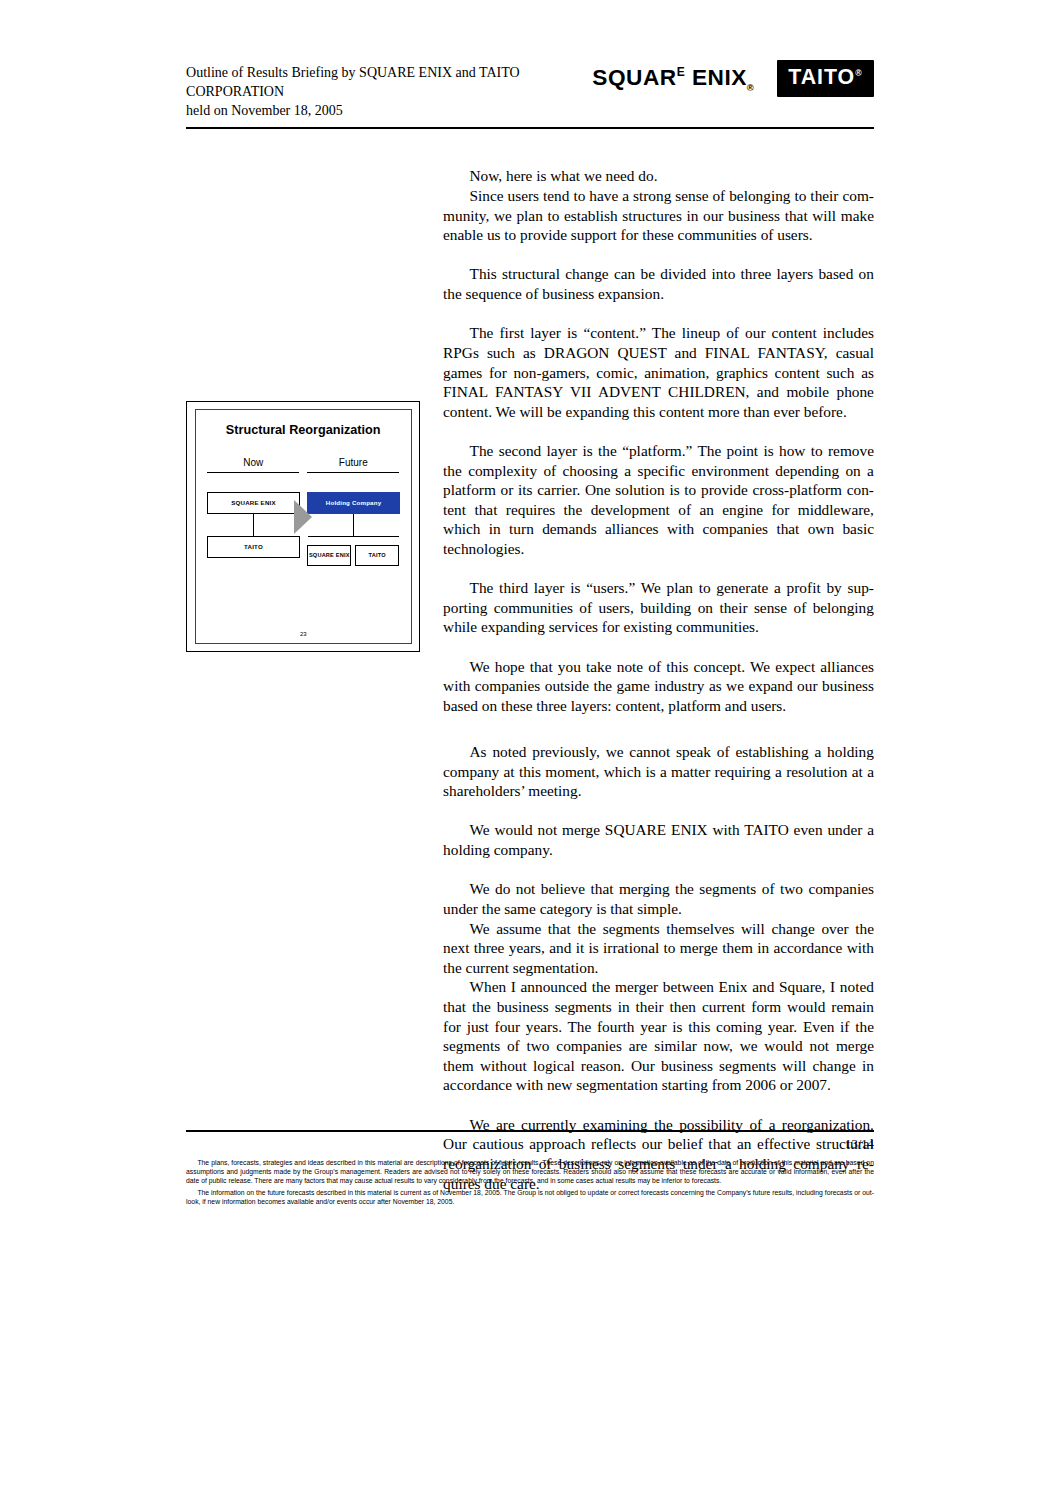Outline of Results Briefing by SQUARE ENIX and TAITO CORPORATION
held on November 18, 2005
SQUARE ENIX® TAITO®
Structural Reorganization
Now
SQUARE ENIX
TAITO
Future
Holding Company
SQUARE ENIX
TAITO
23
Now, here is what we need do.
Since users tend to have a strong sense of belonging to their community, we plan to establish structures in our business that will make enable us to provide support for these communities of users.
This structural change can be divided into three layers based on the sequence of business expansion.
The first layer is “content.” The lineup of our content includes RPGs such as DRAGON QUEST and FINAL FANTASY, casual games for non-gamers, comic, animation, graphics content such as FINAL FANTASY VII ADVENT CHILDREN, and mobile phone content. We will be expanding this content more than ever before.
The second layer is the “platform.” The point is how to remove the complexity of choosing a specific environment depending on a platform or its carrier. One solution is to provide cross-platform content that requires the development of an engine for middleware, which in turn demands alliances with companies that own basic technologies.
The third layer is “users.” We plan to generate a profit by supporting communities of users, building on their sense of belonging while expanding services for existing communities.
We hope that you take note of this concept. We expect alliances with companies outside the game industry as we expand our business based on these three layers: content, platform and users.
As noted previously, we cannot speak of establishing a holding company at this moment, which is a matter requiring a resolution at a shareholders’ meeting.
We would not merge SQUARE ENIX with TAITO even under a holding company.
We do not believe that merging the segments of two companies under the same category is that simple.
We assume that the segments themselves will change over the next three years, and it is irrational to merge them in accordance with the current segmentation.
When I announced the merger between Enix and Square, I noted that the business segments in their then current form would remain for just four years. The fourth year is this coming year. Even if the segments of two companies are similar now, we would not merge them without logical reason. Our business segments will change in accordance with new segmentation starting from 2006 or 2007.
We are currently examining the possibility of a reorganization. Our cautious approach reflects our belief that an effective structural reorganization of business segments under a holding company requires due care.
13/14
The plans, forecasts, strategies and ideas described in this material are descriptions of forecasts of future results. These descriptions rely on information available as of the date of production of this material and are based on assumptions and judgments made by the Group’s management. Readers are advised not to rely solely on these forecasts. Readers should also not assume that these forecasts are accurate or valid information, even after the date of public release. There are many factors that may cause actual results to vary considerably from the forecasts, and in some cases actual results may be inferior to forecasts.
The information on the future forecasts described in this material is current as of November 18, 2005. The Group is not obliged to update or correct forecasts concerning the Company’s future results, including forecasts or outlook, if new information becomes available and/or events occur after November 18, 2005.